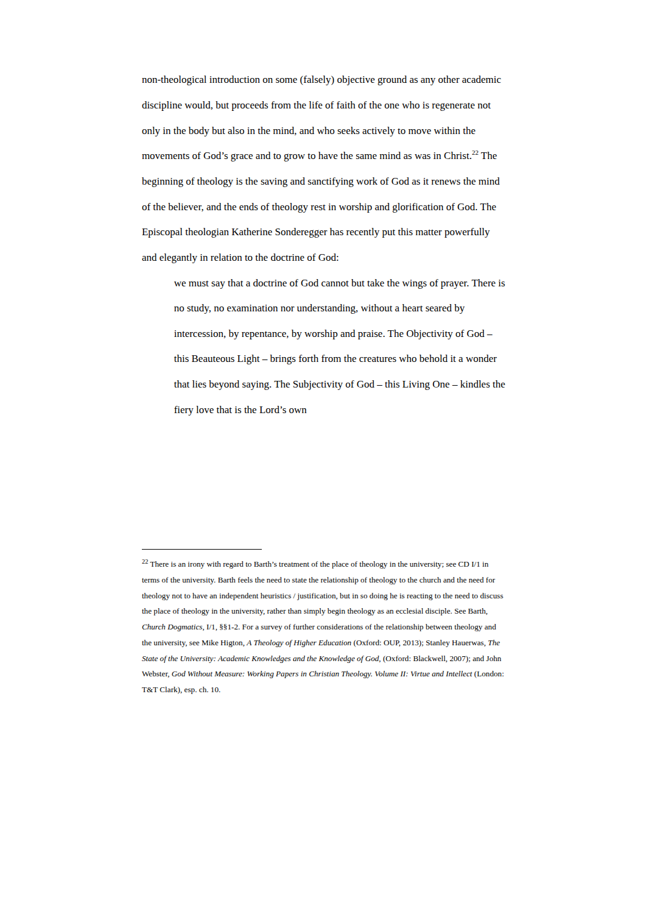non-theological introduction on some (falsely) objective ground as any other academic discipline would, but proceeds from the life of faith of the one who is regenerate not only in the body but also in the mind, and who seeks actively to move within the movements of God’s grace and to grow to have the same mind as was in Christ.22 The beginning of theology is the saving and sanctifying work of God as it renews the mind of the believer, and the ends of theology rest in worship and glorification of God. The Episcopal theologian Katherine Sonderegger has recently put this matter powerfully and elegantly in relation to the doctrine of God:
we must say that a doctrine of God cannot but take the wings of prayer. There is no study, no examination nor understanding, without a heart seared by intercession, by repentance, by worship and praise. The Objectivity of God – this Beauteous Light – brings forth from the creatures who behold it a wonder that lies beyond saying. The Subjectivity of God – this Living One – kindles the fiery love that is the Lord’s own
22 There is an irony with regard to Barth’s treatment of the place of theology in the university; see CD I/1 in terms of the university. Barth feels the need to state the relationship of theology to the church and the need for theology not to have an independent heuristics / justification, but in so doing he is reacting to the need to discuss the place of theology in the university, rather than simply begin theology as an ecclesial disciple. See Barth, Church Dogmatics, I/1, §§1-2. For a survey of further considerations of the relationship between theology and the university, see Mike Higton, A Theology of Higher Education (Oxford: OUP, 2013); Stanley Hauerwas, The State of the University: Academic Knowledges and the Knowledge of God, (Oxford: Blackwell, 2007); and John Webster, God Without Measure: Working Papers in Christian Theology. Volume II: Virtue and Intellect (London: T&T Clark), esp. ch. 10.